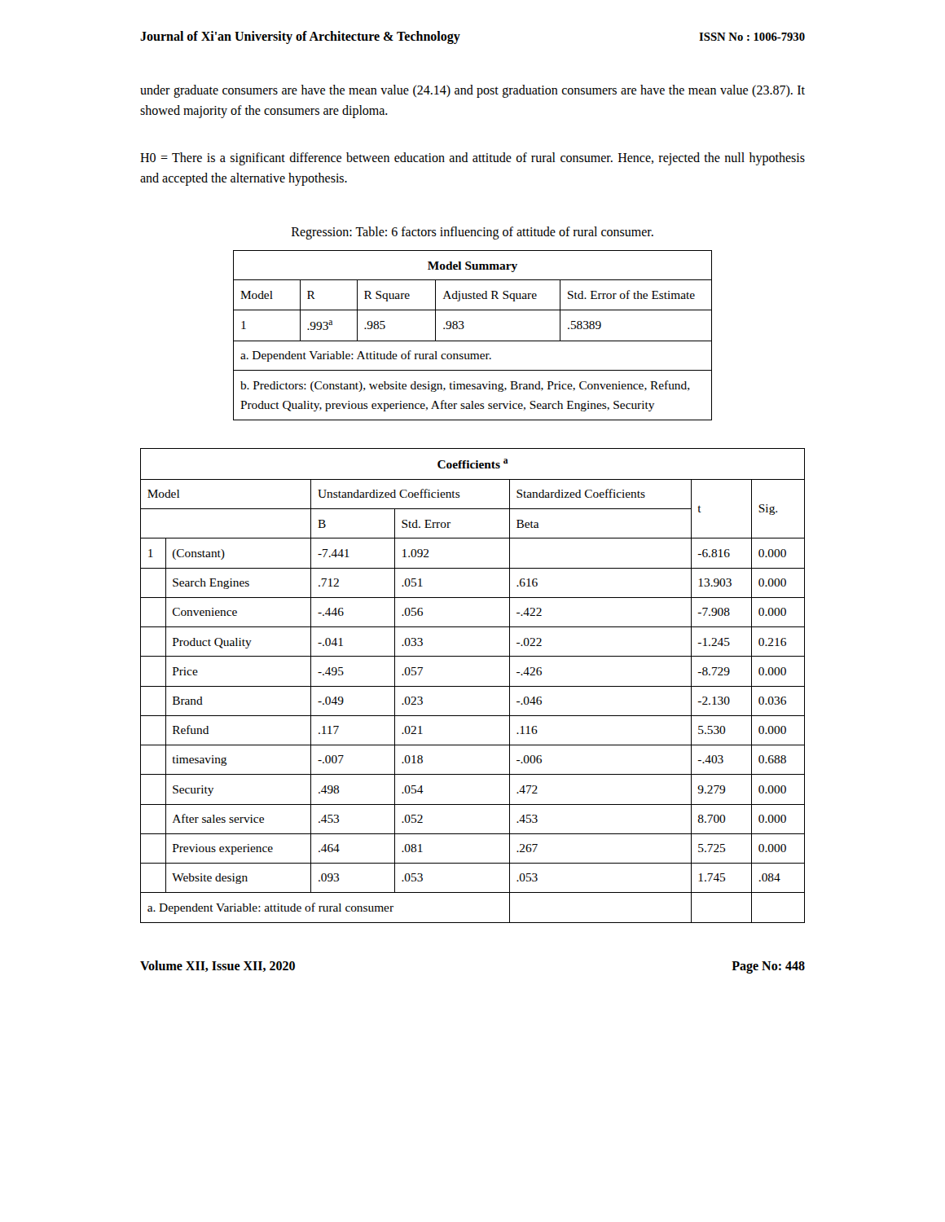Journal of Xi'an University of Architecture & Technology ISSN No : 1006-7930
under graduate consumers are have the mean value (24.14) and post graduation consumers are have the mean value (23.87). It showed majority of the consumers are diploma.
H0 = There is a significant difference between education and attitude of rural consumer. Hence, rejected the null hypothesis and accepted the alternative hypothesis.
Regression: Table: 6 factors influencing of attitude of rural consumer.
| Model Summary |
| Model | R | R Square | Adjusted R Square | Std. Error of the Estimate |
| 1 | .993 a | .985 | .983 | .58389 |
| a. Dependent Variable: Attitude of rural consumer. |
| b. Predictors: (Constant), website design, timesaving, Brand, Price, Convenience, Refund, Product Quality, previous experience, After sales service, Search Engines, Security |
| Coefficients a |
| Model | Unstandardized Coefficients | Standardized Coefficients | t | Sig. |
| | B | Std. Error | Beta |
| 1 | (Constant) | -7.441 | 1.092 | | -6.816 | 0.000 |
| | Search Engines | .712 | .051 | .616 | 13.903 | 0.000 |
| | Convenience | -.446 | .056 | -.422 | -7.908 | 0.000 |
| | Product Quality | -.041 | .033 | -.022 | -1.245 | 0.216 |
| | Price | -.495 | .057 | -.426 | -8.729 | 0.000 |
| | Brand | -.049 | .023 | -.046 | -2.130 | 0.036 |
| | Refund | .117 | .021 | .116 | 5.530 | 0.000 |
| | timesaving | -.007 | .018 | -.006 | -.403 | 0.688 |
| | Security | .498 | .054 | .472 | 9.279 | 0.000 |
| | After sales service | .453 | .052 | .453 | 8.700 | 0.000 |
| | Previous experience | .464 | .081 | .267 | 5.725 | 0.000 |
| | Website design | .093 | .053 | .053 | 1.745 | .084 |
| a. Dependent Variable: attitude of rural consumer | | | |
Volume XII, Issue XII, 2020 Page No: 448